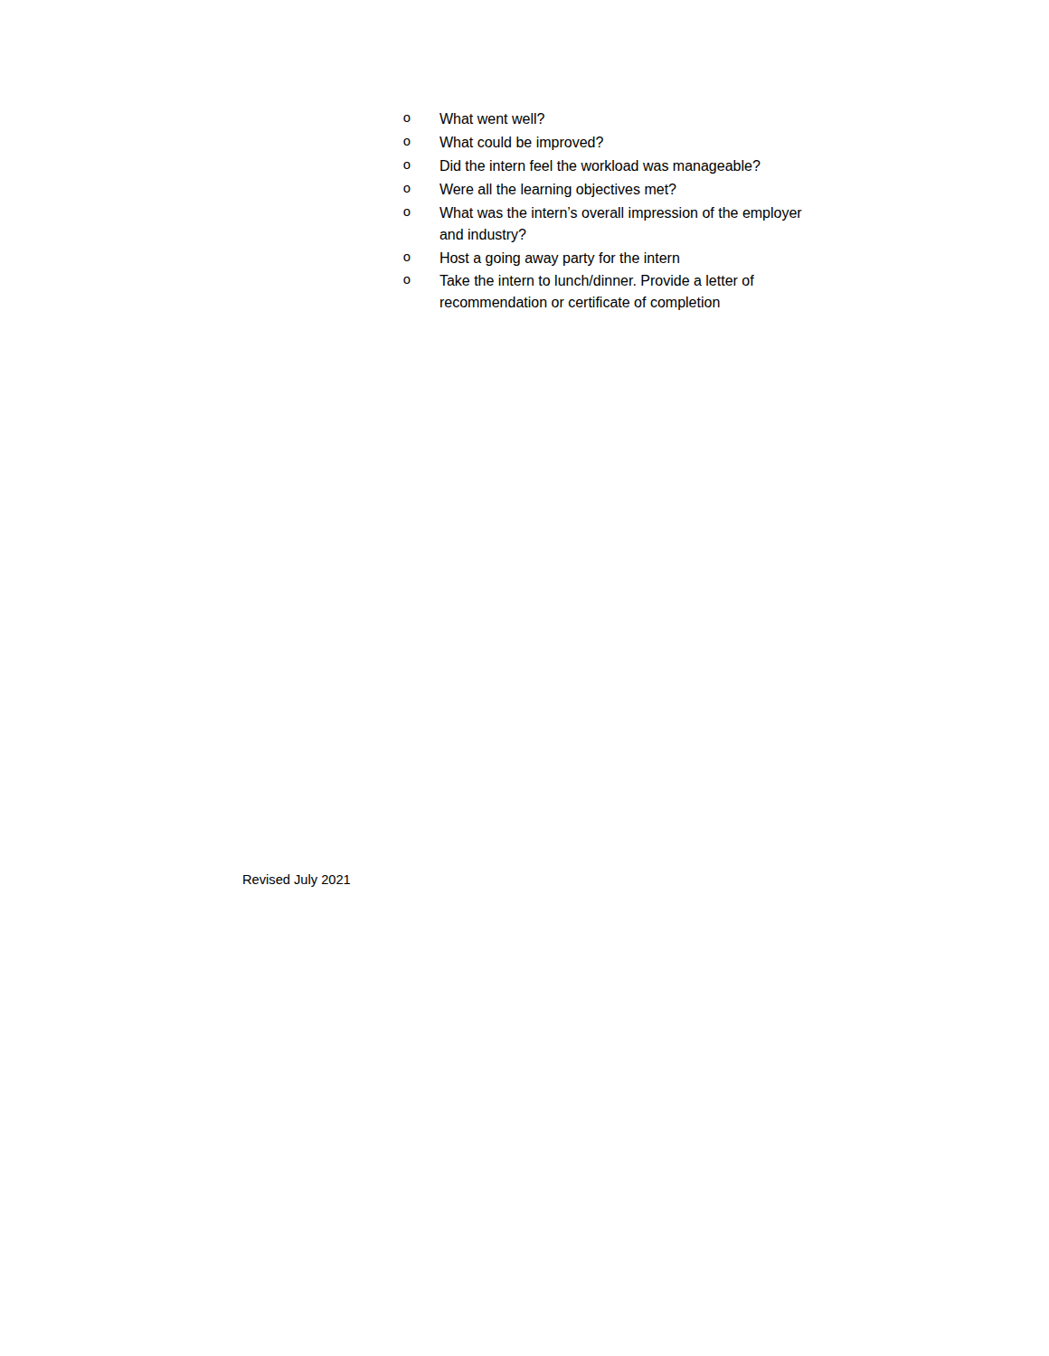What went well?
What could be improved?
Did the intern feel the workload was manageable?
Were all the learning objectives met?
What was the intern’s overall impression of the employer and industry?
Host a going away party for the intern
Take the intern to lunch/dinner. Provide a letter of recommendation or certificate of completion
Revised July 2021